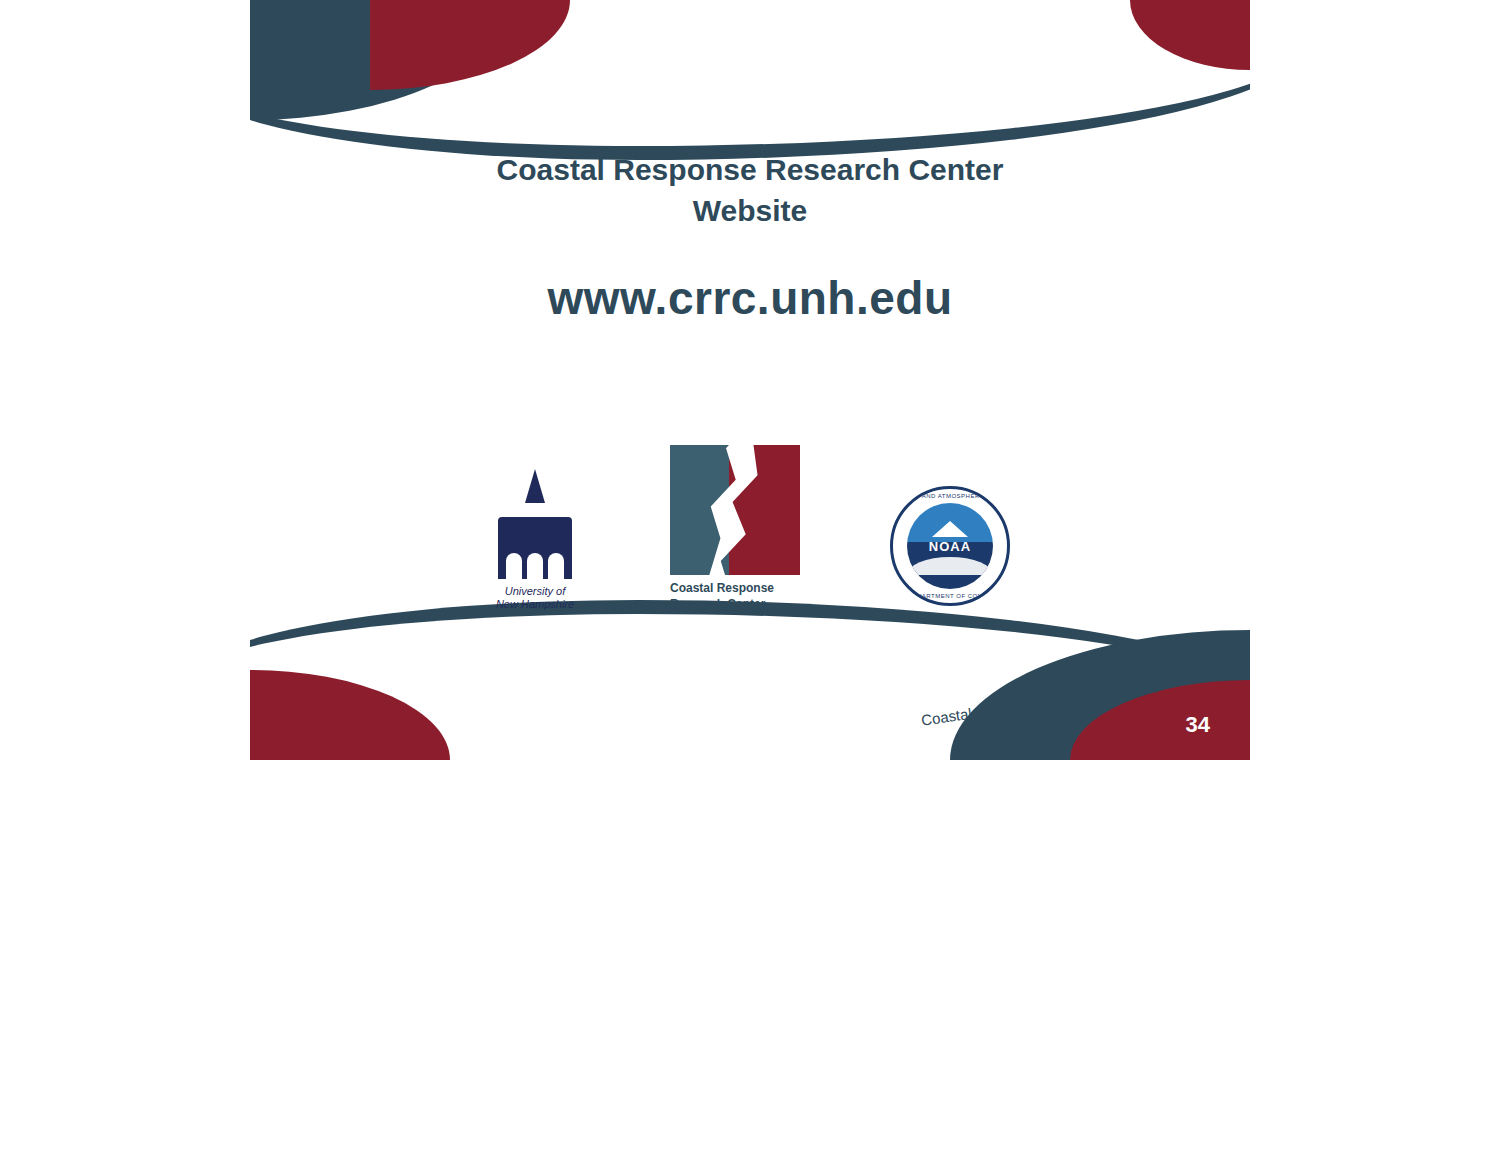Coastal Response Research Center
Website
www.crrc.unh.edu
University of
New Hampshire
Coastal Response
Research Center
NATIONAL OCEANIC AND ATMOSPHERIC ADMINISTRATION U.S. DEPARTMENT OF COMMERCE
NOAA
Coastal Response Research Center
34